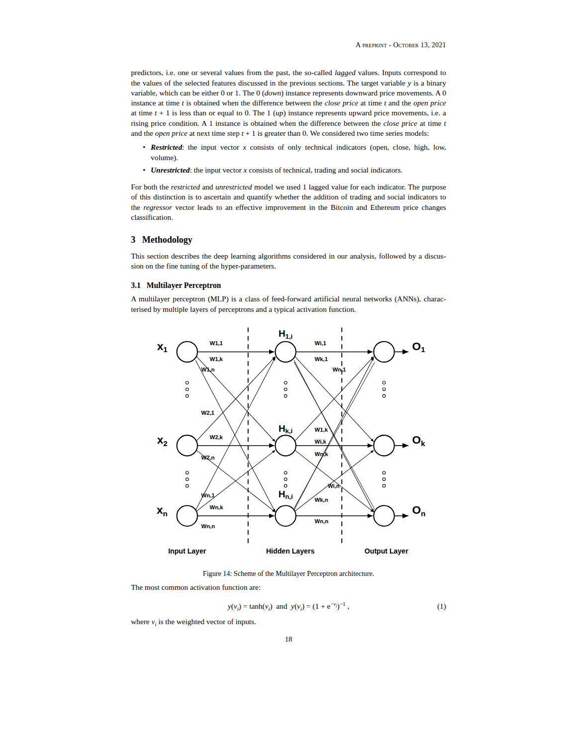A preprint - October 13, 2021
predictors, i.e. one or several values from the past, the so-called lagged values. Inputs correspond to the values of the selected features discussed in the previous sections. The target variable y is a binary variable, which can be either 0 or 1. The 0 (down) instance represents downward price movements. A 0 instance at time t is obtained when the difference between the close price at time t and the open price at time t + 1 is less than or equal to 0. The 1 (up) instance represents upward price movements, i.e. a rising price condition. A 1 instance is obtained when the difference between the close price at time t and the open price at next time step t + 1 is greater than 0. We considered two time series models:
Restricted: the input vector x consists of only technical indicators (open, close, high, low, volume).
Unrestricted: the input vector x consists of technical, trading and social indicators.
For both the restricted and unrestricted model we used 1 lagged value for each indicator. The purpose of this distinction is to ascertain and quantify whether the addition of trading and social indicators to the regressor vector leads to an effective improvement in the Bitcoin and Ethereum price changes classification.
3 Methodology
This section describes the deep learning algorithms considered in our analysis, followed by a discussion on the fine tuning of the hyper-parameters.
3.1 Multilayer Perceptron
A multilayer perceptron (MLP) is a class of feed-forward artificial neural networks (ANNs), characterised by multiple layers of perceptrons and a typical activation function.
H1,i Hk,i Hn,i x1 x2 xn O1 Ok On W1,1 W1,k W1,n W2,1 W2,k W2,n Wn,1 Wn,k Wn,n Wi,1 Wk,1 Wn,1 W1,k Wi,k Wn,k Wi,n Wk,n Wn,n Input Layer Hidden Layers Output Layer
Figure 14: Scheme of the Multilayer Perceptron architecture.
The most common activation function are:
y(vi) = tanh(vi) and y(vi) = (1 + e−vi)−1 ,
(1)
where vi is the weighted vector of inputs.
18